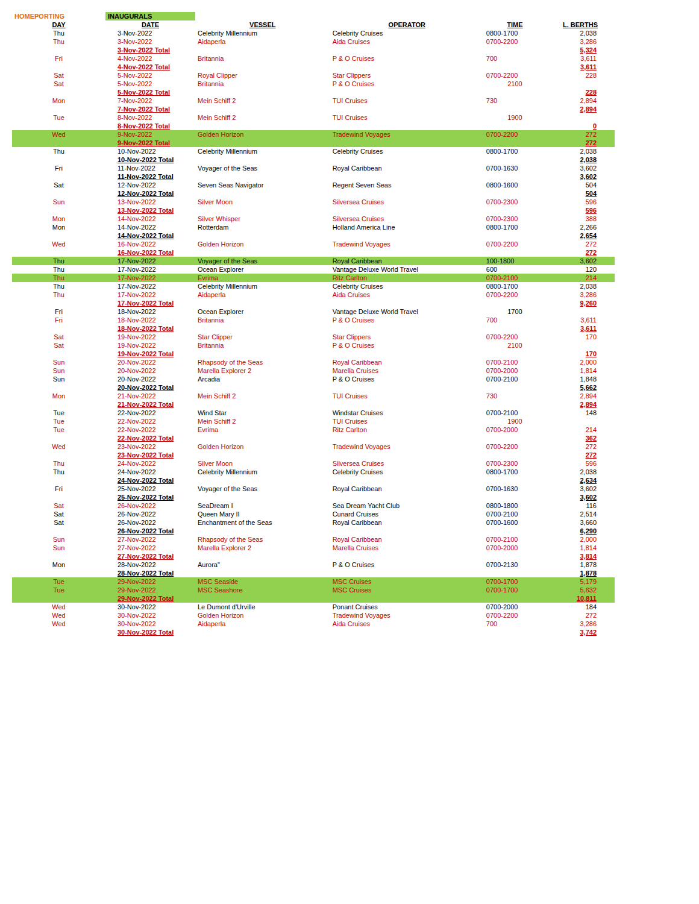| HOMEPORTING | INAUGURALS | | | | |
| DAY | DATE | VESSEL | OPERATOR | TIME | L. BERTHS |
| Thu | 3-Nov-2022 | Celebrity Millennium | Celebrity Cruises | 0800-1700 | 2,038 |
| Thu | 3-Nov-2022 | Aidaperla | Aida Cruises | 0700-2200 | 3,286 |
| | 3-Nov-2022 Total | 5,324 |
| Fri | 4-Nov-2022 | Britannia | P & O Cruises | 700 | 3,611 |
| | 4-Nov-2022 Total | 3,611 |
| Sat | 5-Nov-2022 | Royal Clipper | Star Clippers | 0700-2200 | 228 |
| Sat | 5-Nov-2022 | Britannia | P & O Cruises | 2100 | |
| | 5-Nov-2022 Total | 228 |
| Mon | 7-Nov-2022 | Mein Schiff 2 | TUI Cruises | 730 | 2,894 |
| | 7-Nov-2022 Total | 2,894 |
| Tue | 8-Nov-2022 | Mein Schiff 2 | TUI Cruises | 1900 | |
| | 8-Nov-2022 Total | 0 |
| Wed | 9-Nov-2022 | Golden Horizon | Tradewind Voyages | 0700-2200 | 272 |
| | 9-Nov-2022 Total | 272 |
| Thu | 10-Nov-2022 | Celebrity Millennium | Celebrity Cruises | 0800-1700 | 2,038 |
| | 10-Nov-2022 Total | 2,038 |
| Fri | 11-Nov-2022 | Voyager of the Seas | Royal Caribbean | 0700-1630 | 3,602 |
| | 11-Nov-2022 Total | 3,602 |
| Sat | 12-Nov-2022 | Seven Seas Navigator | Regent Seven Seas | 0800-1600 | 504 |
| | 12-Nov-2022 Total | 504 |
| Sun | 13-Nov-2022 | Silver Moon | Silversea Cruises | 0700-2300 | 596 |
| | 13-Nov-2022 Total | 596 |
| Mon | 14-Nov-2022 | Silver Whisper | Silversea Cruises | 0700-2300 | 388 |
| Mon | 14-Nov-2022 | Rotterdam | Holland America Line | 0800-1700 | 2,266 |
| | 14-Nov-2022 Total | 2,654 |
| Wed | 16-Nov-2022 | Golden Horizon | Tradewind Voyages | 0700-2200 | 272 |
| | 16-Nov-2022 Total | 272 |
| Thu | 17-Nov-2022 | Voyager of the Seas | Royal Caribbean | 100-1800 | 3,602 |
| Thu | 17-Nov-2022 | Ocean Explorer | Vantage Deluxe World Travel | 600 | 120 |
| Thu | 17-Nov-2022 | Evrima | Ritz Carlton | 0700-2100 | 214 |
| Thu | 17-Nov-2022 | Celebrity Millennium | Celebrity Cruises | 0800-1700 | 2,038 |
| Thu | 17-Nov-2022 | Aidaperla | Aida Cruises | 0700-2200 | 3,286 |
| | 17-Nov-2022 Total | 9,260 |
| Fri | 18-Nov-2022 | Ocean Explorer | Vantage Deluxe World Travel | 1700 | |
| Fri | 18-Nov-2022 | Britannia | P & O Cruises | 700 | 3,611 |
| | 18-Nov-2022 Total | 3,611 |
| Sat | 19-Nov-2022 | Star Clipper | Star Clippers | 0700-2200 | 170 |
| Sat | 19-Nov-2022 | Britannia | P & O Cruises | 2100 | |
| | 19-Nov-2022 Total | 170 |
| Sun | 20-Nov-2022 | Rhapsody of the Seas | Royal Caribbean | 0700-2100 | 2,000 |
| Sun | 20-Nov-2022 | Marella Explorer 2 | Marella Cruises | 0700-2000 | 1,814 |
| Sun | 20-Nov-2022 | Arcadia | P & O Cruises | 0700-2100 | 1,848 |
| | 20-Nov-2022 Total | 5,662 |
| Mon | 21-Nov-2022 | Mein Schiff 2 | TUI Cruises | 730 | 2,894 |
| | 21-Nov-2022 Total | 2,894 |
| Tue | 22-Nov-2022 | Wind Star | Windstar Cruises | 0700-2100 | 148 |
| Tue | 22-Nov-2022 | Mein Schiff 2 | TUI Cruises | 1900 | |
| Tue | 22-Nov-2022 | Evrima | Ritz Carlton | 0700-2000 | 214 |
| | 22-Nov-2022 Total | 362 |
| Wed | 23-Nov-2022 | Golden Horizon | Tradewind Voyages | 0700-2200 | 272 |
| | 23-Nov-2022 Total | 272 |
| Thu | 24-Nov-2022 | Silver Moon | Silversea Cruises | 0700-2300 | 596 |
| Thu | 24-Nov-2022 | Celebrity Millennium | Celebrity Cruises | 0800-1700 | 2,038 |
| | 24-Nov-2022 Total | 2,634 |
| Fri | 25-Nov-2022 | Voyager of the Seas | Royal Caribbean | 0700-1630 | 3,602 |
| | 25-Nov-2022 Total | 3,602 |
| Sat | 26-Nov-2022 | SeaDream I | Sea Dream Yacht Club | 0800-1800 | 116 |
| Sat | 26-Nov-2022 | Queen Mary II | Cunard Cruises | 0700-2100 | 2,514 |
| Sat | 26-Nov-2022 | Enchantment of the Seas | Royal Caribbean | 0700-1600 | 3,660 |
| | 26-Nov-2022 Total | 6,290 |
| Sun | 27-Nov-2022 | Rhapsody of the Seas | Royal Caribbean | 0700-2100 | 2,000 |
| Sun | 27-Nov-2022 | Marella Explorer 2 | Marella Cruises | 0700-2000 | 1,814 |
| | 27-Nov-2022 Total | 3,814 |
| Mon | 28-Nov-2022 | Aurora" | P & O Cruises | 0700-2130 | 1,878 |
| | 28-Nov-2022 Total | 1,878 |
| Tue | 29-Nov-2022 | MSC Seaside | MSC Cruises | 0700-1700 | 5,179 |
| Tue | 29-Nov-2022 | MSC Seashore | MSC Cruises | 0700-1700 | 5,632 |
| | 29-Nov-2022 Total | 10,811 |
| Wed | 30-Nov-2022 | Le Dumont d'Urville | Ponant Cruises | 0700-2000 | 184 |
| Wed | 30-Nov-2022 | Golden Horizon | Tradewind Voyages | 0700-2200 | 272 |
| Wed | 30-Nov-2022 | Aidaperla | Aida Cruises | 700 | 3,286 |
| | 30-Nov-2022 Total | 3,742 |